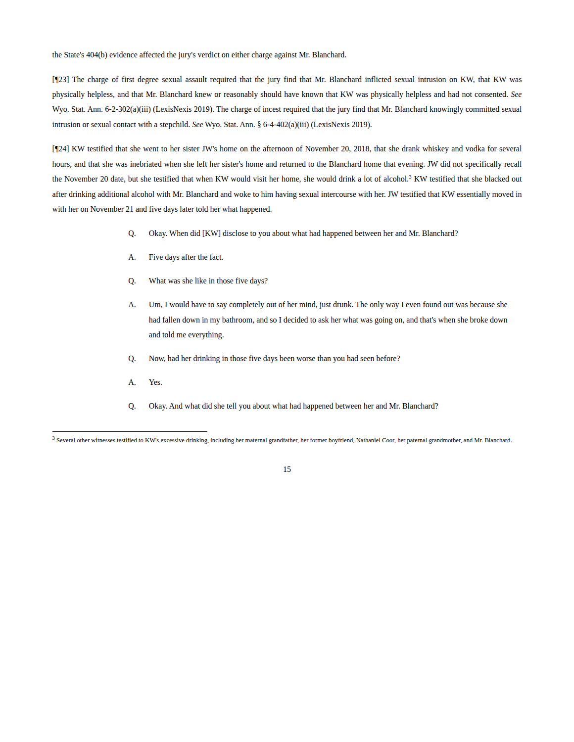the State's 404(b) evidence affected the jury's verdict on either charge against Mr. Blanchard.
[¶23] The charge of first degree sexual assault required that the jury find that Mr. Blanchard inflicted sexual intrusion on KW, that KW was physically helpless, and that Mr. Blanchard knew or reasonably should have known that KW was physically helpless and had not consented. See Wyo. Stat. Ann. 6-2-302(a)(iii) (LexisNexis 2019). The charge of incest required that the jury find that Mr. Blanchard knowingly committed sexual intrusion or sexual contact with a stepchild. See Wyo. Stat. Ann. § 6-4-402(a)(iii) (LexisNexis 2019).
[¶24] KW testified that she went to her sister JW's home on the afternoon of November 20, 2018, that she drank whiskey and vodka for several hours, and that she was inebriated when she left her sister's home and returned to the Blanchard home that evening. JW did not specifically recall the November 20 date, but she testified that when KW would visit her home, she would drink a lot of alcohol.3 KW testified that she blacked out after drinking additional alcohol with Mr. Blanchard and woke to him having sexual intercourse with her. JW testified that KW essentially moved in with her on November 21 and five days later told her what happened.
Q.
Okay. When did [KW] disclose to you about what had happened between her and Mr. Blanchard?
A.
Five days after the fact.
Q.
What was she like in those five days?
A.
Um, I would have to say completely out of her mind, just drunk. The only way I even found out was because she had fallen down in my bathroom, and so I decided to ask her what was going on, and that's when she broke down and told me everything.
Q.
Now, had her drinking in those five days been worse than you had seen before?
A.
Yes.
Q.
Okay. And what did she tell you about what had happened between her and Mr. Blanchard?
3 Several other witnesses testified to KW's excessive drinking, including her maternal grandfather, her former boyfriend, Nathaniel Coor, her paternal grandmother, and Mr. Blanchard.
15